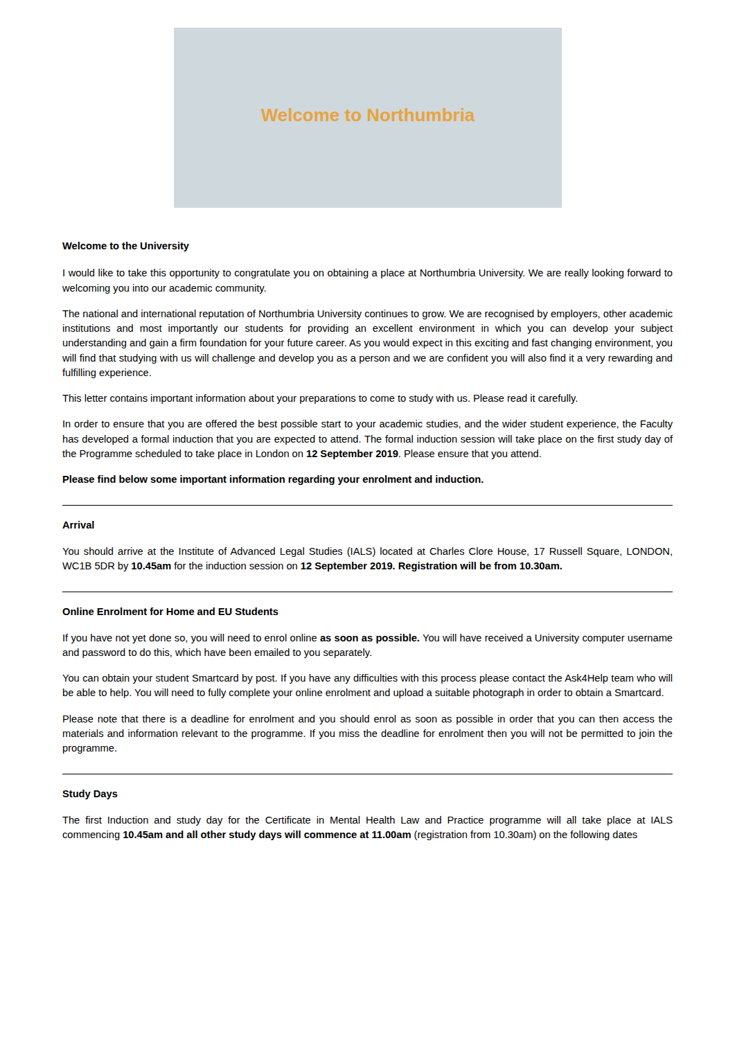Welcome to the University
I would like to take this opportunity to congratulate you on obtaining a place at Northumbria University. We are really looking forward to welcoming you into our academic community.
The national and international reputation of Northumbria University continues to grow. We are recognised by employers, other academic institutions and most importantly our students for providing an excellent environment in which you can develop your subject understanding and gain a firm foundation for your future career. As you would expect in this exciting and fast changing environment, you will find that studying with us will challenge and develop you as a person and we are confident you will also find it a very rewarding and fulfilling experience.
This letter contains important information about your preparations to come to study with us. Please read it carefully.
In order to ensure that you are offered the best possible start to your academic studies, and the wider student experience, the Faculty has developed a formal induction that you are expected to attend. The formal induction session will take place on the first study day of the Programme scheduled to take place in London on 12 September 2019. Please ensure that you attend.
Please find below some important information regarding your enrolment and induction.
Arrival
You should arrive at the Institute of Advanced Legal Studies (IALS) located at Charles Clore House, 17 Russell Square, LONDON, WC1B 5DR by 10.45am for the induction session on 12 September 2019. Registration will be from 10.30am.
Online Enrolment for Home and EU Students
If you have not yet done so, you will need to enrol online as soon as possible. You will have received a University computer username and password to do this, which have been emailed to you separately.
You can obtain your student Smartcard by post. If you have any difficulties with this process please contact the Ask4Help team who will be able to help. You will need to fully complete your online enrolment and upload a suitable photograph in order to obtain a Smartcard.
Please note that there is a deadline for enrolment and you should enrol as soon as possible in order that you can then access the materials and information relevant to the programme. If you miss the deadline for enrolment then you will not be permitted to join the programme.
Study Days
The first Induction and study day for the Certificate in Mental Health Law and Practice programme will all take place at IALS commencing 10.45am and all other study days will commence at 11.00am (registration from 10.30am) on the following dates